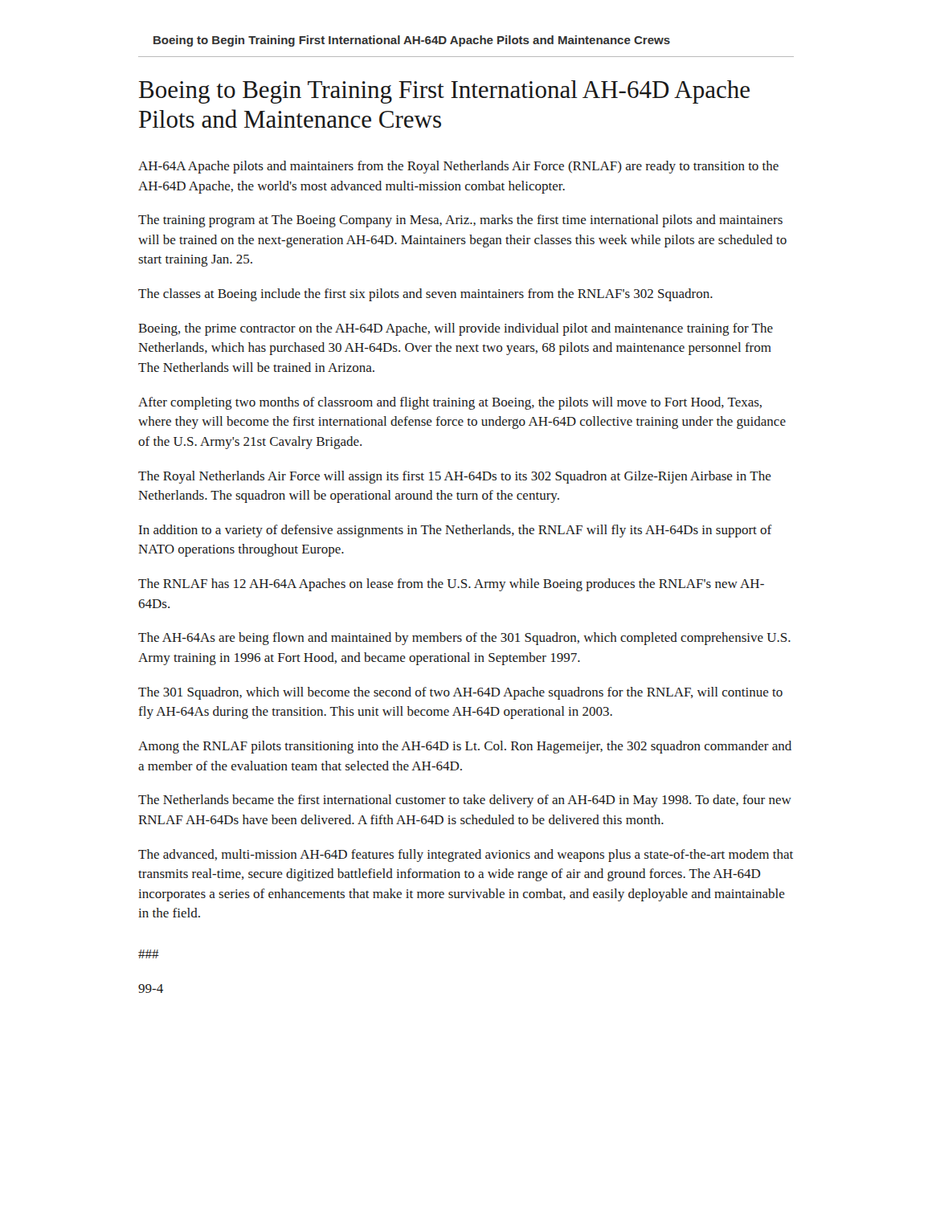Boeing to Begin Training First International AH-64D Apache Pilots and Maintenance Crews
Boeing to Begin Training First International AH-64D Apache Pilots and Maintenance Crews
AH-64A Apache pilots and maintainers from the Royal Netherlands Air Force (RNLAF) are ready to transition to the AH-64D Apache, the world's most advanced multi-mission combat helicopter.
The training program at The Boeing Company in Mesa, Ariz., marks the first time international pilots and maintainers will be trained on the next-generation AH-64D. Maintainers began their classes this week while pilots are scheduled to start training Jan. 25.
The classes at Boeing include the first six pilots and seven maintainers from the RNLAF's 302 Squadron.
Boeing, the prime contractor on the AH-64D Apache, will provide individual pilot and maintenance training for The Netherlands, which has purchased 30 AH-64Ds. Over the next two years, 68 pilots and maintenance personnel from The Netherlands will be trained in Arizona.
After completing two months of classroom and flight training at Boeing, the pilots will move to Fort Hood, Texas, where they will become the first international defense force to undergo AH-64D collective training under the guidance of the U.S. Army's 21st Cavalry Brigade.
The Royal Netherlands Air Force will assign its first 15 AH-64Ds to its 302 Squadron at Gilze-Rijen Airbase in The Netherlands. The squadron will be operational around the turn of the century.
In addition to a variety of defensive assignments in The Netherlands, the RNLAF will fly its AH-64Ds in support of NATO operations throughout Europe.
The RNLAF has 12 AH-64A Apaches on lease from the U.S. Army while Boeing produces the RNLAF's new AH-64Ds.
The AH-64As are being flown and maintained by members of the 301 Squadron, which completed comprehensive U.S. Army training in 1996 at Fort Hood, and became operational in September 1997.
The 301 Squadron, which will become the second of two AH-64D Apache squadrons for the RNLAF, will continue to fly AH-64As during the transition. This unit will become AH-64D operational in 2003.
Among the RNLAF pilots transitioning into the AH-64D is Lt. Col. Ron Hagemeijer, the 302 squadron commander and a member of the evaluation team that selected the AH-64D.
The Netherlands became the first international customer to take delivery of an AH-64D in May 1998. To date, four new RNLAF AH-64Ds have been delivered. A fifth AH-64D is scheduled to be delivered this month.
The advanced, multi-mission AH-64D features fully integrated avionics and weapons plus a state-of-the-art modem that transmits real-time, secure digitized battlefield information to a wide range of air and ground forces. The AH-64D incorporates a series of enhancements that make it more survivable in combat, and easily deployable and maintainable in the field.
###
99-4